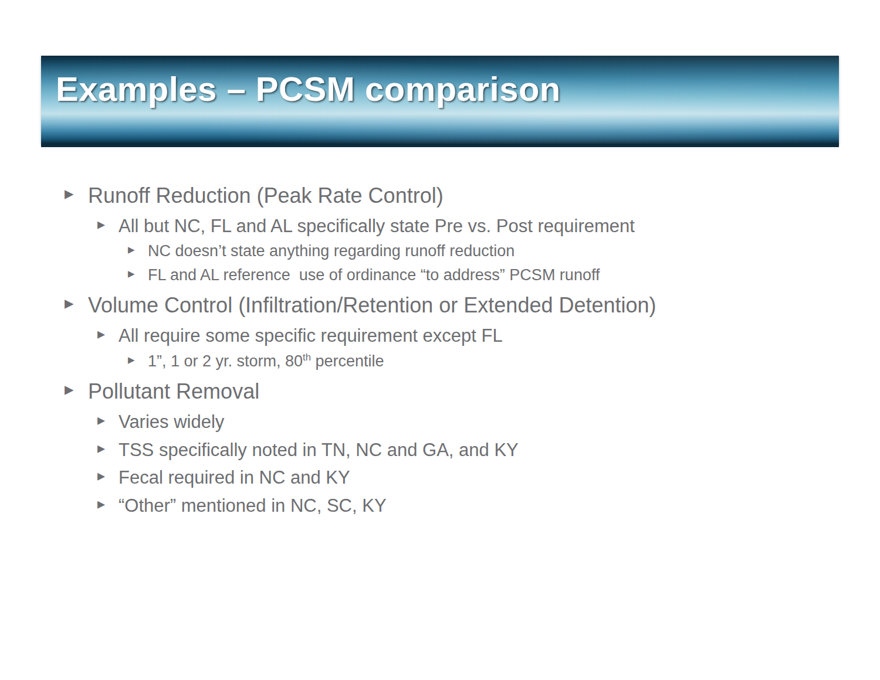Examples – PCSM comparison
Runoff Reduction (Peak Rate Control)
All but NC, FL and AL specifically state Pre vs. Post requirement
NC doesn’t state anything regarding runoff reduction
FL and AL reference use of ordinance “to address” PCSM runoff
Volume Control (Infiltration/Retention or Extended Detention)
All require some specific requirement except FL
1”, 1 or 2 yr. storm, 80th percentile
Pollutant Removal
Varies widely
TSS specifically noted in TN, NC and GA, and KY
Fecal required in NC and KY
“Other” mentioned in NC, SC, KY